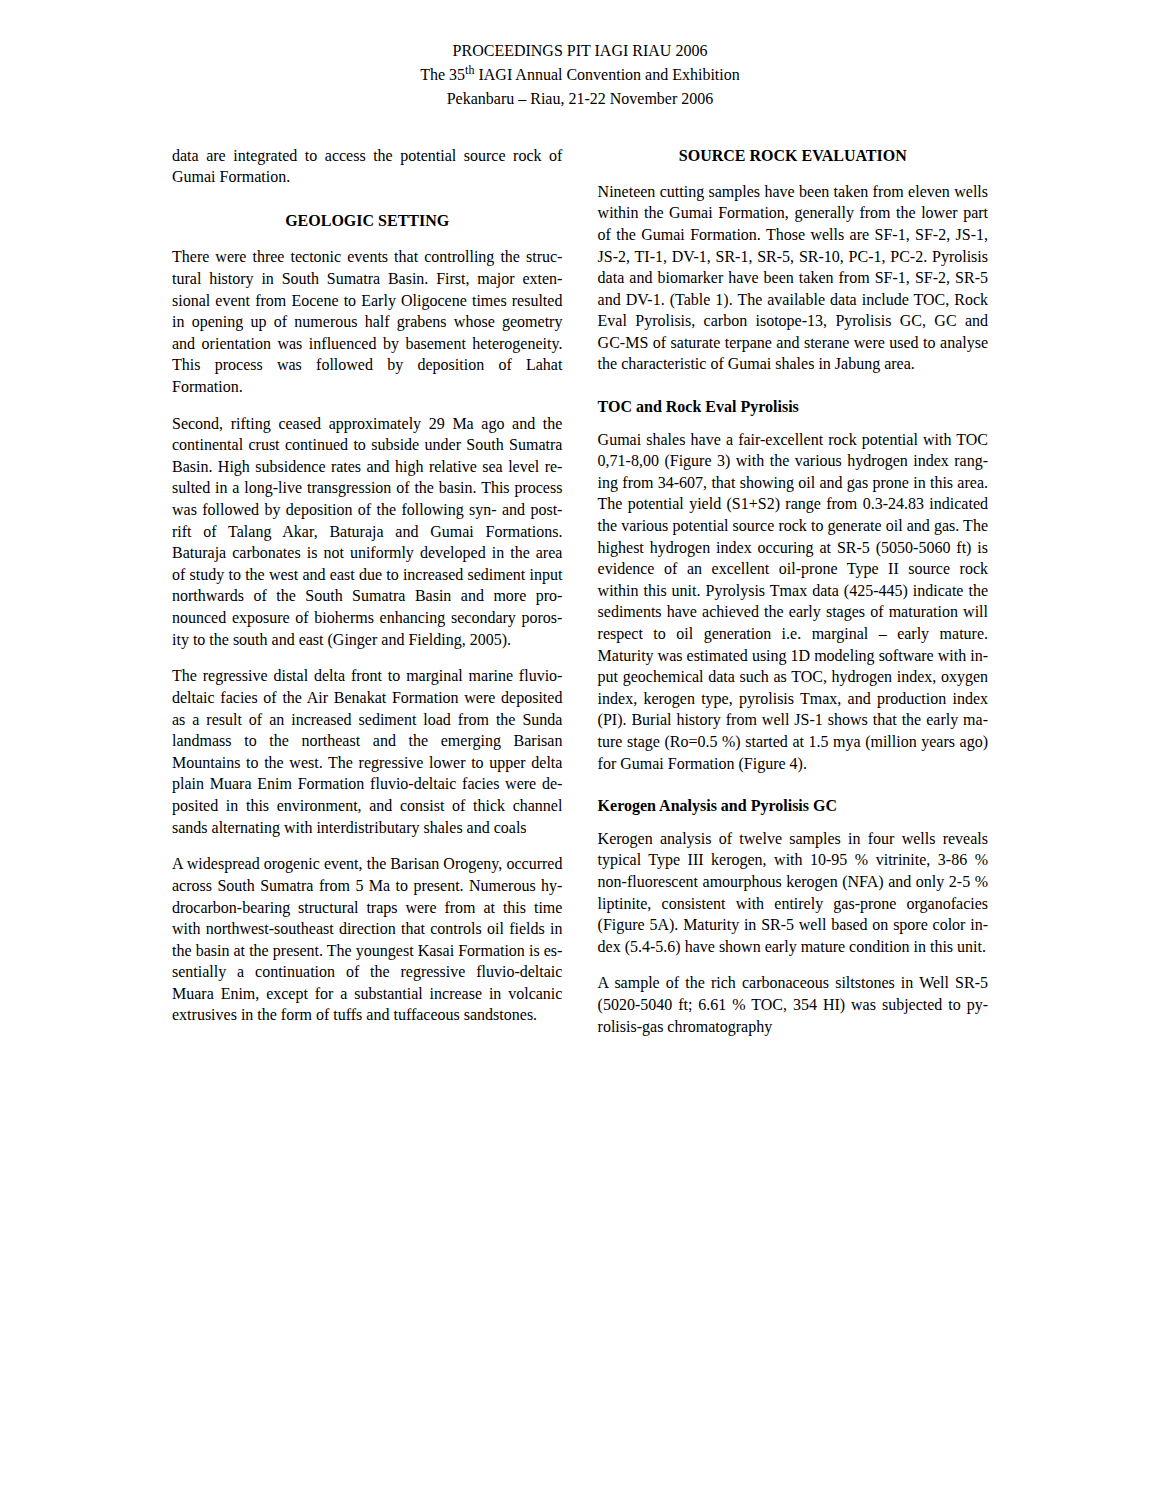PROCEEDINGS PIT IAGI RIAU 2006
The 35th IAGI Annual Convention and Exhibition
Pekanbaru – Riau, 21-22 November 2006
data are integrated to access the potential source rock of Gumai Formation.
Geologic Setting
There were three tectonic events that controlling the structural history in South Sumatra Basin. First, major extensional event from Eocene to Early Oligocene times resulted in opening up of numerous half grabens whose geometry and orientation was influenced by basement heterogeneity. This process was followed by deposition of Lahat Formation.
Second, rifting ceased approximately 29 Ma ago and the continental crust continued to subside under South Sumatra Basin. High subsidence rates and high relative sea level resulted in a long-live transgression of the basin. This process was followed by deposition of the following syn- and post- rift of Talang Akar, Baturaja and Gumai Formations. Baturaja carbonates is not uniformly developed in the area of study to the west and east due to increased sediment input northwards of the South Sumatra Basin and more pronounced exposure of bioherms enhancing secondary porosity to the south and east (Ginger and Fielding, 2005).
The regressive distal delta front to marginal marine fluvio-deltaic facies of the Air Benakat Formation were deposited as a result of an increased sediment load from the Sunda landmass to the northeast and the emerging Barisan Mountains to the west. The regressive lower to upper delta plain Muara Enim Formation fluvio-deltaic facies were deposited in this environment, and consist of thick channel sands alternating with interdistributary shales and coals
A widespread orogenic event, the Barisan Orogeny, occurred across South Sumatra from 5 Ma to present. Numerous hydrocarbon-bearing structural traps were from at this time with northwest-southeast direction that controls oil fields in the basin at the present. The youngest Kasai Formation is essentially a continuation of the regressive fluvio-deltaic Muara Enim, except for a substantial increase in volcanic extrusives in the form of tuffs and tuffaceous sandstones.
Source Rock Evaluation
Nineteen cutting samples have been taken from eleven wells within the Gumai Formation, generally from the lower part of the Gumai Formation. Those wells are SF-1, SF-2, JS-1, JS-2, TI-1, DV-1, SR-1, SR-5, SR-10, PC-1, PC-2. Pyrolisis data and biomarker have been taken from SF-1, SF-2, SR-5 and DV-1. (Table 1). The available data include TOC, Rock Eval Pyrolisis, carbon isotope-13, Pyrolisis GC, GC and GC-MS of saturate terpane and sterane were used to analyse the characteristic of Gumai shales in Jabung area.
TOC and Rock Eval Pyrolisis
Gumai shales have a fair-excellent rock potential with TOC 0,71-8,00 (Figure 3) with the various hydrogen index ranging from 34-607, that showing oil and gas prone in this area. The potential yield (S1+S2) range from 0.3-24.83 indicated the various potential source rock to generate oil and gas. The highest hydrogen index occuring at SR-5 (5050-5060 ft) is evidence of an excellent oil-prone Type II source rock within this unit. Pyrolysis Tmax data (425-445) indicate the sediments have achieved the early stages of maturation will respect to oil generation i.e. marginal – early mature. Maturity was estimated using 1D modeling software with input geochemical data such as TOC, hydrogen index, oxygen index, kerogen type, pyrolisis Tmax, and production index (PI). Burial history from well JS-1 shows that the early mature stage (Ro=0.5 %) started at 1.5 mya (million years ago) for Gumai Formation (Figure 4).
Kerogen Analysis and Pyrolisis GC
Kerogen analysis of twelve samples in four wells reveals typical Type III kerogen, with 10-95 % vitrinite, 3-86 % non-fluorescent amourphous kerogen (NFA) and only 2-5 % liptinite, consistent with entirely gas-prone organofacies (Figure 5A). Maturity in SR-5 well based on spore color index (5.4-5.6) have shown early mature condition in this unit.
A sample of the rich carbonaceous siltstones in Well SR-5 (5020-5040 ft; 6.61 % TOC, 354 HI) was subjected to pyrolisis-gas chromatography